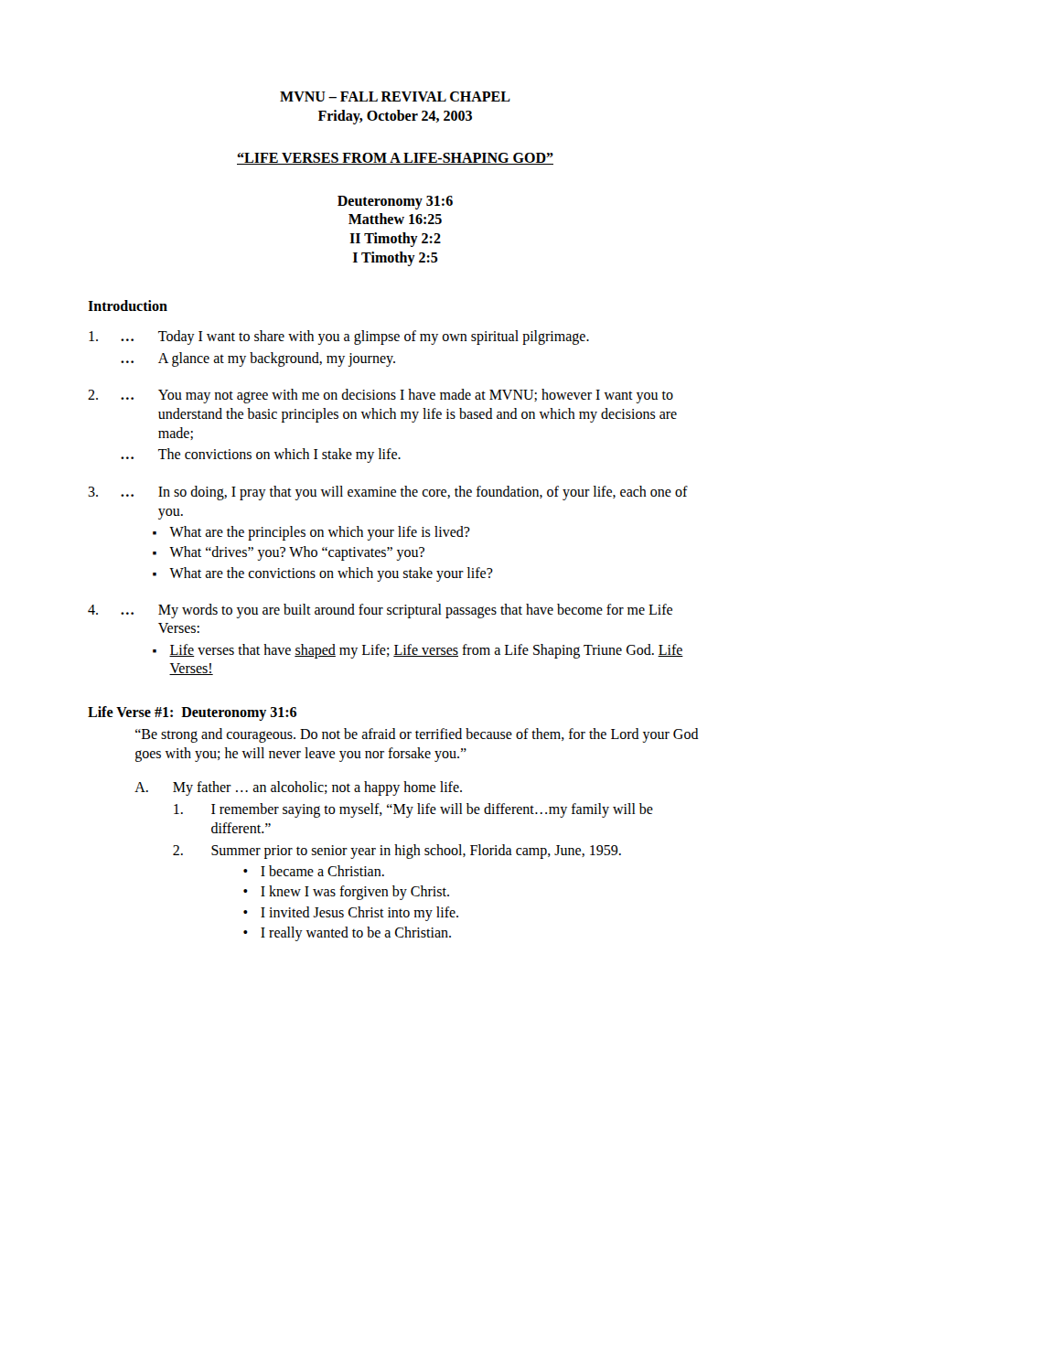MVNU – FALL REVIVAL CHAPEL
Friday, October 24, 2003
“LIFE VERSES FROM A LIFE-SHAPING GOD”
Deuteronomy 31:6
Matthew 16:25
II Timothy 2:2
I Timothy 2:5
Introduction
1.
…Today I want to share with you a glimpse of my own spiritual pilgrimage.
…A glance at my background, my journey.
2.
…You may not agree with me on decisions I have made at MVNU; however I want you to understand the basic principles on which my life is based and on which my decisions are made;
…The convictions on which I stake my life.
3.
…In so doing, I pray that you will examine the core, the foundation, of your life, each one of you.
What are the principles on which your life is lived?
What “drives” you? Who “captivates” you?
What are the convictions on which you stake your life?
4.
…My words to you are built around four scriptural passages that have become for me Life Verses:
Life verses that have shaped my Life; Life verses from a Life Shaping Triune God. Life Verses!
Life Verse #1: Deuteronomy 31:6
“Be strong and courageous. Do not be afraid or terrified because of them, for the Lord your God goes with you; he will never leave you nor forsake you.”
A.
My father … an alcoholic; not a happy home life.
1.
I remember saying to myself, “My life will be different…my family will be different.”
2.
Summer prior to senior year in high school, Florida camp, June, 1959.
I became a Christian.
I knew I was forgiven by Christ.
I invited Jesus Christ into my life.
I really wanted to be a Christian.